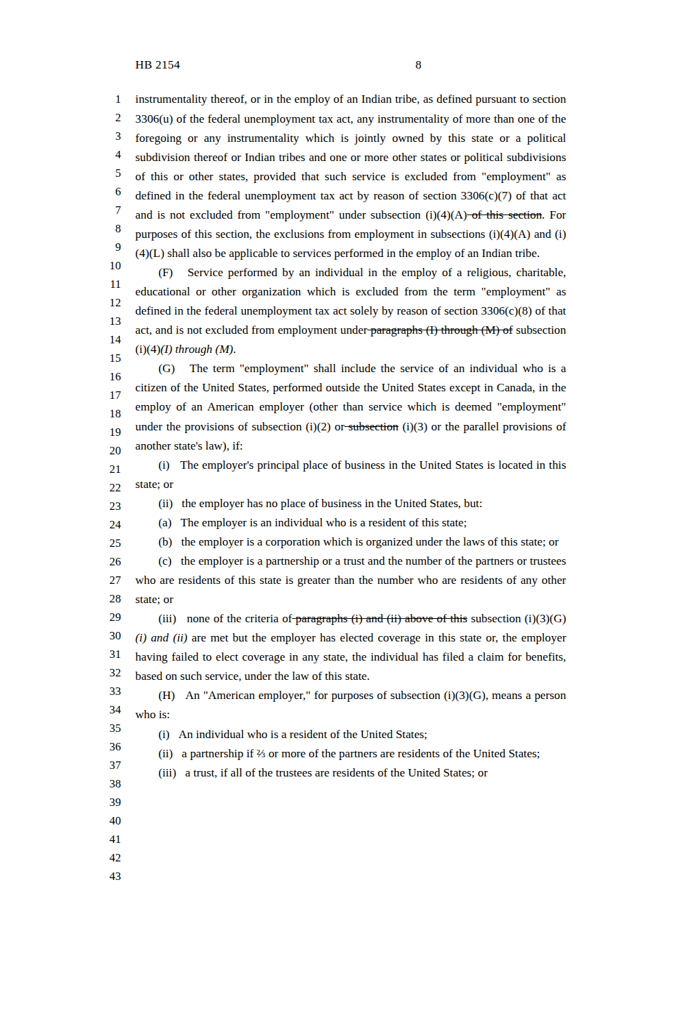HB 2154
8
12345 678910 1112131415 1617181920 2122232425 2627282930 3132333435 3637383940 414243
instrumentality thereof, or in the employ of an Indian tribe, as defined pursuant to section 3306(u) of the federal unemployment tax act, any instrumentality of more than one of the foregoing or any instrumentality which is jointly owned by this state or a political subdivision thereof or Indian tribes and one or more other states or political subdivisions of this or other states, provided that such service is excluded from "employment" as defined in the federal unemployment tax act by reason of section 3306(c)(7) of that act and is not excluded from "employment" under subsection (i)(4)(A) of this section. For purposes of this section, the exclusions from employment in subsections (i)(4)(A) and (i)(4)(L) shall also be applicable to services performed in the employ of an Indian tribe.
(F) Service performed by an individual in the employ of a religious, charitable, educational or other organization which is excluded from the term "employment" as defined in the federal unemployment tax act solely by reason of section 3306(c)(8) of that act, and is not excluded from employment under paragraphs (I) through (M) of subsection (i)(4)(I) through (M).
(G) The term "employment" shall include the service of an individual who is a citizen of the United States, performed outside the United States except in Canada, in the employ of an American employer (other than service which is deemed "employment" under the provisions of subsection (i)(2) or subsection (i)(3) or the parallel provisions of another state's law), if:
(i) The employer's principal place of business in the United States is located in this state; or
(ii) the employer has no place of business in the United States, but:
(a) The employer is an individual who is a resident of this state;
(b) the employer is a corporation which is organized under the laws of this state; or
(c) the employer is a partnership or a trust and the number of the partners or trustees who are residents of this state is greater than the number who are residents of any other state; or
(iii) none of the criteria of paragraphs (i) and (ii) above of this subsection (i)(3)(G)(i) and (ii) are met but the employer has elected coverage in this state or, the employer having failed to elect coverage in any state, the individual has filed a claim for benefits, based on such service, under the law of this state.
(H) An "American employer," for purposes of subsection (i)(3)(G), means a person who is:
(i) An individual who is a resident of the United States;
(ii) a partnership if ⅔ or more of the partners are residents of the United States;
(iii) a trust, if all of the trustees are residents of the United States; or